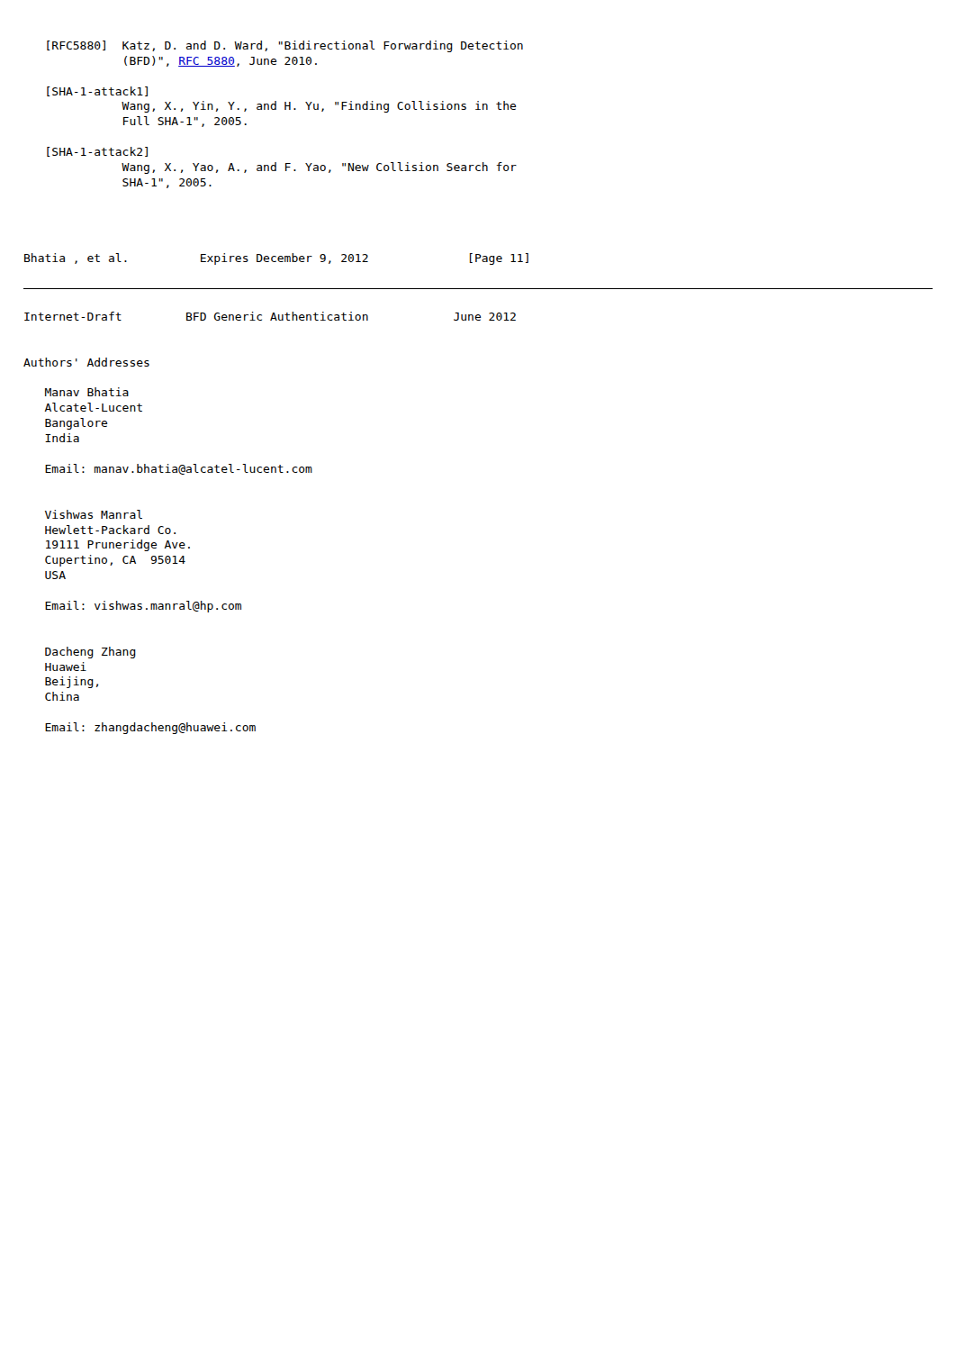[RFC5880] Katz, D. and D. Ward, "Bidirectional Forwarding Detection (BFD)", RFC 5880, June 2010. [SHA-1-attack1] Wang, X., Yin, Y., and H. Yu, "Finding Collisions in the Full SHA-1", 2005. [SHA-1-attack2] Wang, X., Yao, A., and F. Yao, "New Collision Search for SHA-1", 2005. Bhatia , et al. Expires December 9, 2012 [Page 11]
Internet-Draft BFD Generic Authentication June 2012 Authors' Addresses Manav Bhatia Alcatel-Lucent Bangalore India Email: manav.bhatia@alcatel-lucent.com Vishwas Manral Hewlett-Packard Co. 19111 Pruneridge Ave. Cupertino, CA 95014 USA Email: vishwas.manral@hp.com Dacheng Zhang Huawei Beijing, China Email: zhangdacheng@huawei.com